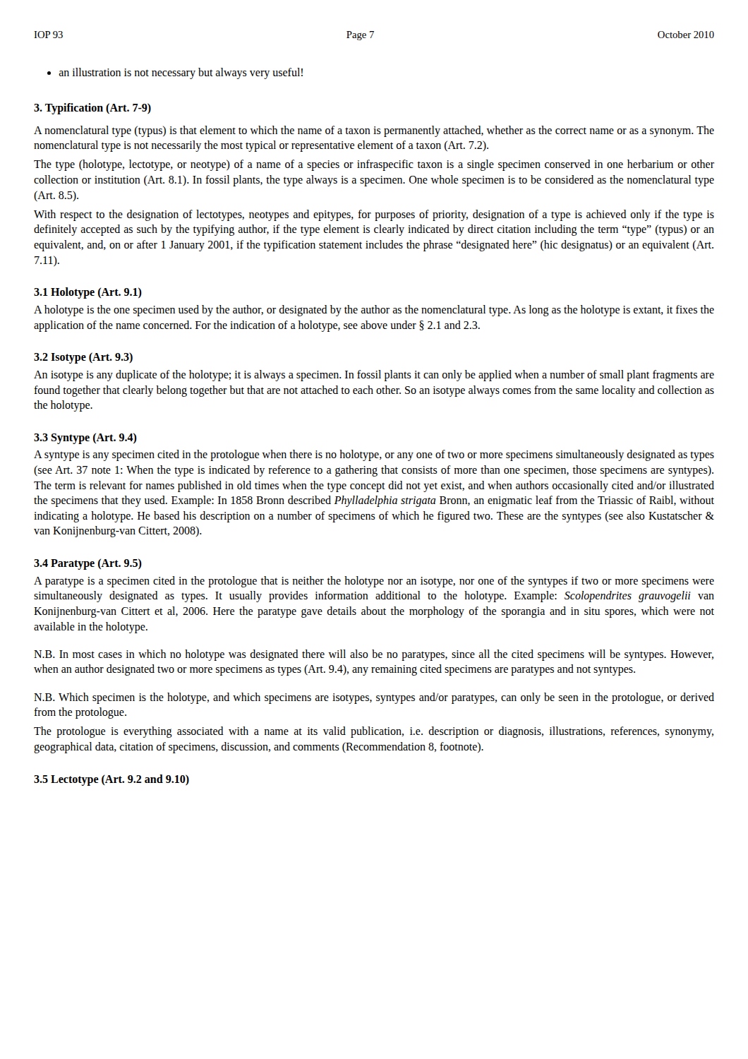IOP 93 Page 7 October 2010
an illustration is not necessary but always very useful!
3. Typification (Art. 7-9)
A nomenclatural type (typus) is that element to which the name of a taxon is permanently attached, whether as the correct name or as a synonym. The nomenclatural type is not necessarily the most typical or representative element of a taxon (Art. 7.2).
The type (holotype, lectotype, or neotype) of a name of a species or infraspecific taxon is a single specimen conserved in one herbarium or other collection or institution (Art. 8.1). In fossil plants, the type always is a specimen. One whole specimen is to be considered as the nomenclatural type (Art. 8.5).
With respect to the designation of lectotypes, neotypes and epitypes, for purposes of priority, designation of a type is achieved only if the type is definitely accepted as such by the typifying author, if the type element is clearly indicated by direct citation including the term “type” (typus) or an equivalent, and, on or after 1 January 2001, if the typification statement includes the phrase “designated here” (hic designatus) or an equivalent (Art. 7.11).
3.1 Holotype (Art. 9.1)
A holotype is the one specimen used by the author, or designated by the author as the nomenclatural type. As long as the holotype is extant, it fixes the application of the name concerned. For the indication of a holotype, see above under § 2.1 and 2.3.
3.2 Isotype (Art. 9.3)
An isotype is any duplicate of the holotype; it is always a specimen. In fossil plants it can only be applied when a number of small plant fragments are found together that clearly belong together but that are not attached to each other. So an isotype always comes from the same locality and collection as the holotype.
3.3 Syntype (Art. 9.4)
A syntype is any specimen cited in the protologue when there is no holotype, or any one of two or more specimens simultaneously designated as types (see Art. 37 note 1: When the type is indicated by reference to a gathering that consists of more than one specimen, those specimens are syntypes). The term is relevant for names published in old times when the type concept did not yet exist, and when authors occasionally cited and/or illustrated the specimens that they used. Example: In 1858 Bronn described Phylladelphia strigata Bronn, an enigmatic leaf from the Triassic of Raibl, without indicating a holotype. He based his description on a number of specimens of which he figured two. These are the syntypes (see also Kustatscher & van Konijnenburg-van Cittert, 2008).
3.4 Paratype (Art. 9.5)
A paratype is a specimen cited in the protologue that is neither the holotype nor an isotype, nor one of the syntypes if two or more specimens were simultaneously designated as types. It usually provides information additional to the holotype. Example: Scolopendrites grauvogelii van Konijnenburg-van Cittert et al, 2006. Here the paratype gave details about the morphology of the sporangia and in situ spores, which were not available in the holotype.
N.B. In most cases in which no holotype was designated there will also be no paratypes, since all the cited specimens will be syntypes. However, when an author designated two or more specimens as types (Art. 9.4), any remaining cited specimens are paratypes and not syntypes.
N.B. Which specimen is the holotype, and which specimens are isotypes, syntypes and/or paratypes, can only be seen in the protologue, or derived from the protologue.
The protologue is everything associated with a name at its valid publication, i.e. description or diagnosis, illustrations, references, synonymy, geographical data, citation of specimens, discussion, and comments (Recommendation 8, footnote).
3.5 Lectotype (Art. 9.2 and 9.10)